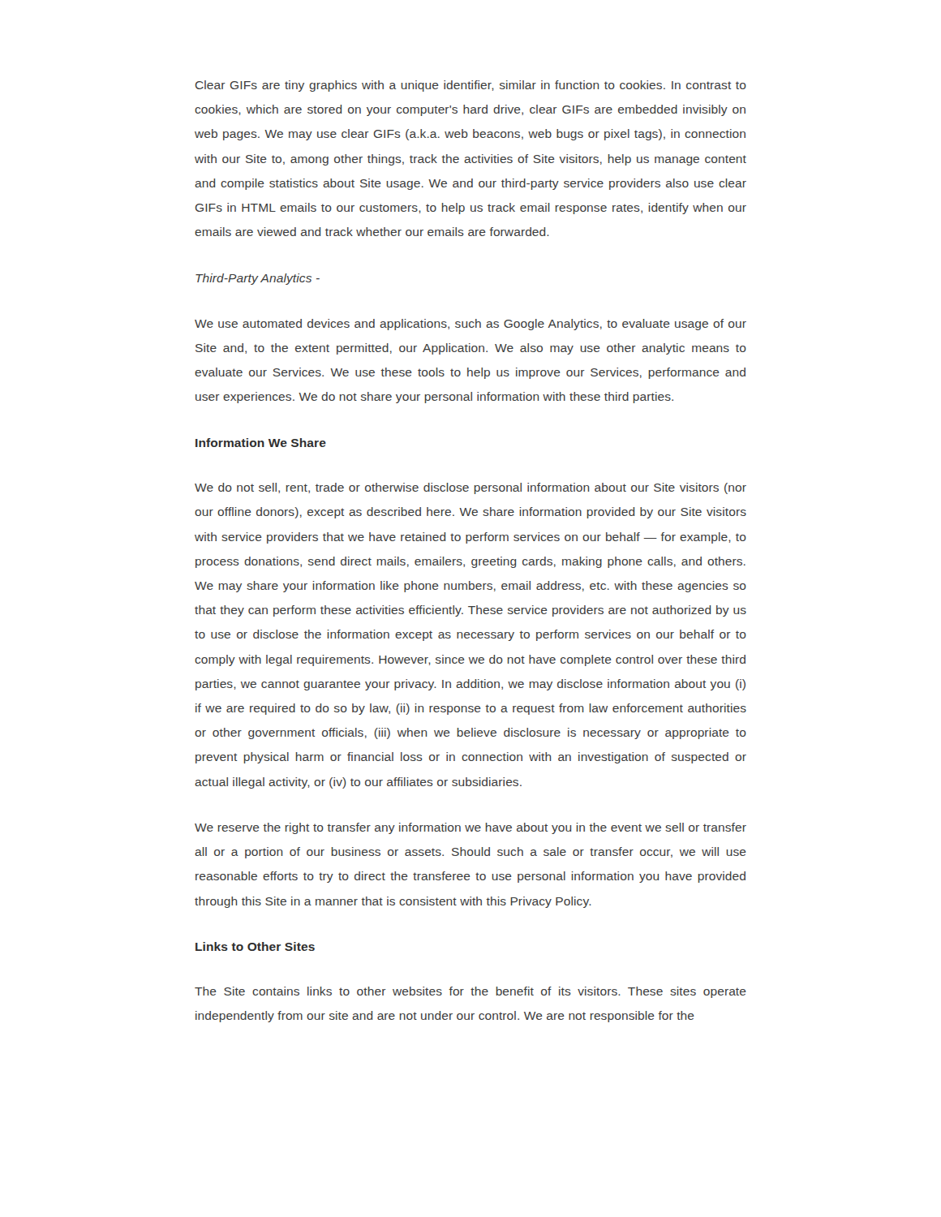Clear GIFs are tiny graphics with a unique identifier, similar in function to cookies. In contrast to cookies, which are stored on your computer's hard drive, clear GIFs are embedded invisibly on web pages. We may use clear GIFs (a.k.a. web beacons, web bugs or pixel tags), in connection with our Site to, among other things, track the activities of Site visitors, help us manage content and compile statistics about Site usage. We and our third-party service providers also use clear GIFs in HTML emails to our customers, to help us track email response rates, identify when our emails are viewed and track whether our emails are forwarded.
Third-Party Analytics -
We use automated devices and applications, such as Google Analytics, to evaluate usage of our Site and, to the extent permitted, our Application. We also may use other analytic means to evaluate our Services. We use these tools to help us improve our Services, performance and user experiences. We do not share your personal information with these third parties.
Information We Share
We do not sell, rent, trade or otherwise disclose personal information about our Site visitors (nor our offline donors), except as described here. We share information provided by our Site visitors with service providers that we have retained to perform services on our behalf — for example, to process donations, send direct mails, emailers, greeting cards, making phone calls, and others. We may share your information like phone numbers, email address, etc. with these agencies so that they can perform these activities efficiently. These service providers are not authorized by us to use or disclose the information except as necessary to perform services on our behalf or to comply with legal requirements. However, since we do not have complete control over these third parties, we cannot guarantee your privacy. In addition, we may disclose information about you (i) if we are required to do so by law, (ii) in response to a request from law enforcement authorities or other government officials, (iii) when we believe disclosure is necessary or appropriate to prevent physical harm or financial loss or in connection with an investigation of suspected or actual illegal activity, or (iv) to our affiliates or subsidiaries.
We reserve the right to transfer any information we have about you in the event we sell or transfer all or a portion of our business or assets. Should such a sale or transfer occur, we will use reasonable efforts to try to direct the transferee to use personal information you have provided through this Site in a manner that is consistent with this Privacy Policy.
Links to Other Sites
The Site contains links to other websites for the benefit of its visitors. These sites operate independently from our site and are not under our control. We are not responsible for the